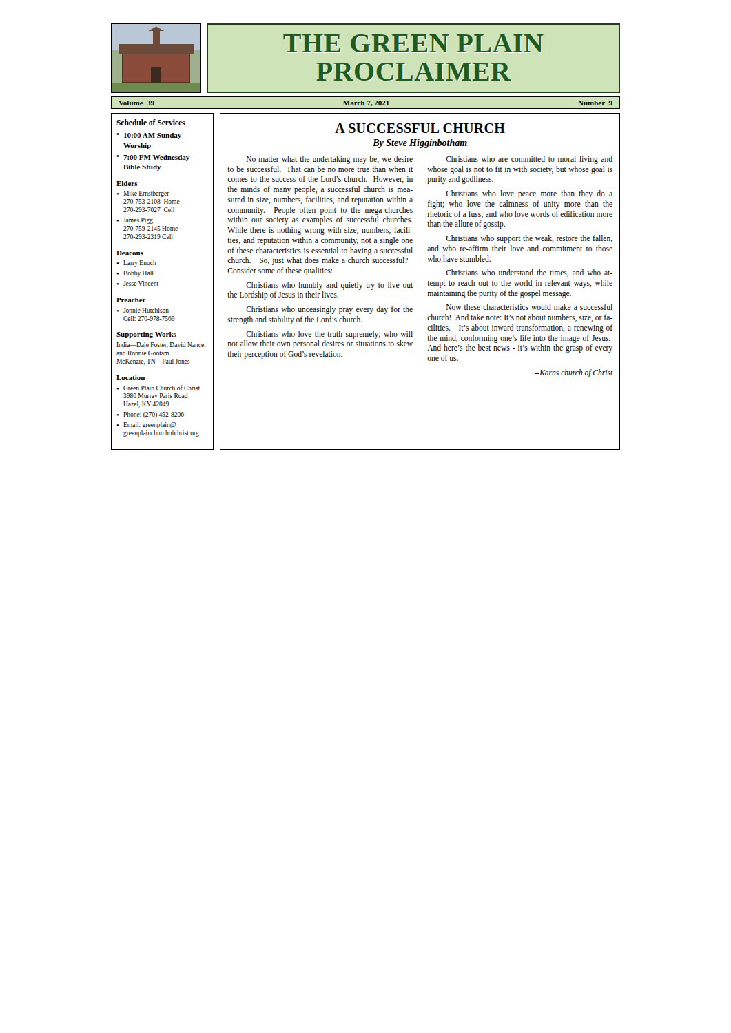THE GREEN PLAIN
PROCLAIMER
Volume 39 March 7, 2021 Number 9
Schedule of Services
10:00 AM Sunday Worship
7:00 PM Wednesday Bible Study
Elders
Mike Ernstberger
270-753-2108 Home
270-293-7027 Cell
James Pigg
270-759-2145 Home
270-293-2319 Cell
Deacons
Larry Enoch
Bobby Hall
Jesse Vincent
Preacher
Jonnie Hutchison
Cell: 270-978-7569
Supporting Works
India—Dale Foster, David Nance. and Ronnie Gootam
McKenzie, TN—Paul Jones
Location
Green Plain Church of Christ
3980 Murray Paris Road
Hazel, KY 42049
Phone: (270) 492-8206
Email: greenplain@
greenplainchurchofchrist.org
A SUCCESSFUL CHURCH
By Steve Higginbotham
No matter what the undertaking may be, we desire to be successful. That can be no more true than when it comes to the success of the Lord’s church. However, in the minds of many people, a successful church is measured in size, numbers, facilities, and reputation within a community. People often point to the mega-churches within our society as examples of successful churches. While there is nothing wrong with size, numbers, facilities, and reputation within a community, not a single one of these characteristics is essential to having a successful church. So, just what does make a church successful? Consider some of these qualities:
Christians who humbly and quietly try to live out the Lordship of Jesus in their lives.
Christians who unceasingly pray every day for the strength and stability of the Lord’s church.
Christians who love the truth supremely; who will not allow their own personal desires or situations to skew their perception of God’s revelation.
Christians who are committed to moral living and whose goal is not to fit in with society, but whose goal is purity and godliness.
Christians who love peace more than they do a fight; who love the calmness of unity more than the rhetoric of a fuss; and who love words of edification more than the allure of gossip.
Christians who support the weak, restore the fallen, and who re-affirm their love and commitment to those who have stumbled.
Christians who understand the times, and who attempt to reach out to the world in relevant ways, while maintaining the purity of the gospel message.
Now these characteristics would make a successful church! And take note: It’s not about numbers, size, or facilities. It’s about inward transformation, a renewing of the mind, conforming one’s life into the image of Jesus. And here’s the best news - it’s within the grasp of every one of us.
--Karns church of Christ